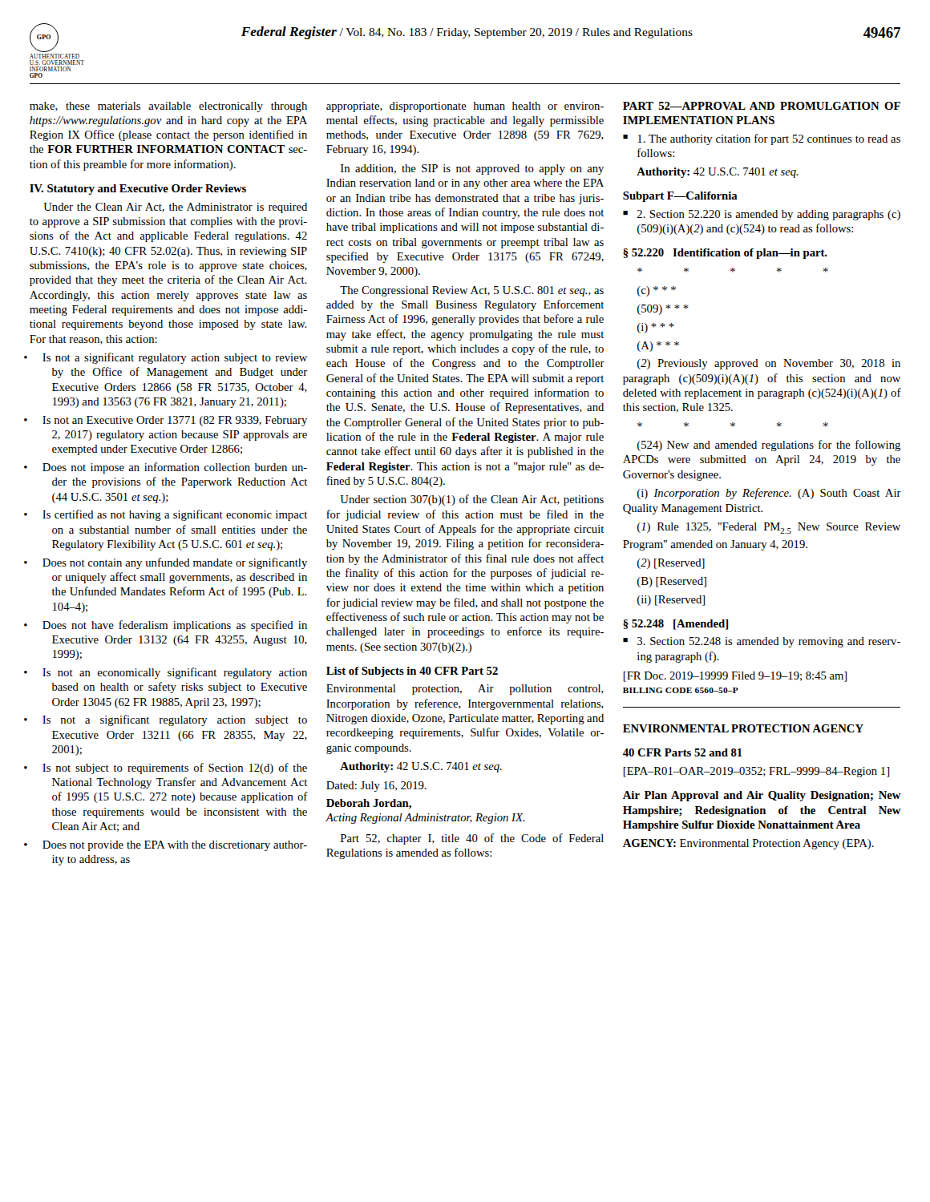AUTHENTICATED
U.S. GOVERNMENT
INFORMATION
GPO
Federal Register / Vol. 84, No. 183 / Friday, September 20, 2019 / Rules and Regulations
49467
make, these materials available electronically through https://www.regulations.gov and in hard copy at the EPA Region IX Office (please contact the person identified in the FOR FURTHER INFORMATION CONTACT section of this preamble for more information).
IV. Statutory and Executive Order Reviews
Under the Clean Air Act, the Administrator is required to approve a SIP submission that complies with the provisions of the Act and applicable Federal regulations. 42 U.S.C. 7410(k); 40 CFR 52.02(a). Thus, in reviewing SIP submissions, the EPA's role is to approve state choices, provided that they meet the criteria of the Clean Air Act. Accordingly, this action merely approves state law as meeting Federal requirements and does not impose additional requirements beyond those imposed by state law. For that reason, this action:
Is not a significant regulatory action subject to review by the Office of Management and Budget under Executive Orders 12866 (58 FR 51735, October 4, 1993) and 13563 (76 FR 3821, January 21, 2011);
Is not an Executive Order 13771 (82 FR 9339, February 2, 2017) regulatory action because SIP approvals are exempted under Executive Order 12866;
Does not impose an information collection burden under the provisions of the Paperwork Reduction Act (44 U.S.C. 3501 et seq.);
Is certified as not having a significant economic impact on a substantial number of small entities under the Regulatory Flexibility Act (5 U.S.C. 601 et seq.);
Does not contain any unfunded mandate or significantly or uniquely affect small governments, as described in the Unfunded Mandates Reform Act of 1995 (Pub. L. 104–4);
Does not have federalism implications as specified in Executive Order 13132 (64 FR 43255, August 10, 1999);
Is not an economically significant regulatory action based on health or safety risks subject to Executive Order 13045 (62 FR 19885, April 23, 1997);
Is not a significant regulatory action subject to Executive Order 13211 (66 FR 28355, May 22, 2001);
Is not subject to requirements of Section 12(d) of the National Technology Transfer and Advancement Act of 1995 (15 U.S.C. 272 note) because application of those requirements would be inconsistent with the Clean Air Act; and
Does not provide the EPA with the discretionary authority to address, as
appropriate, disproportionate human health or environmental effects, using practicable and legally permissible methods, under Executive Order 12898 (59 FR 7629, February 16, 1994).
In addition, the SIP is not approved to apply on any Indian reservation land or in any other area where the EPA or an Indian tribe has demonstrated that a tribe has jurisdiction. In those areas of Indian country, the rule does not have tribal implications and will not impose substantial direct costs on tribal governments or preempt tribal law as specified by Executive Order 13175 (65 FR 67249, November 9, 2000).
The Congressional Review Act, 5 U.S.C. 801 et seq., as added by the Small Business Regulatory Enforcement Fairness Act of 1996, generally provides that before a rule may take effect, the agency promulgating the rule must submit a rule report, which includes a copy of the rule, to each House of the Congress and to the Comptroller General of the United States. The EPA will submit a report containing this action and other required information to the U.S. Senate, the U.S. House of Representatives, and the Comptroller General of the United States prior to publication of the rule in the Federal Register. A major rule cannot take effect until 60 days after it is published in the Federal Register. This action is not a ''major rule'' as defined by 5 U.S.C. 804(2).
Under section 307(b)(1) of the Clean Air Act, petitions for judicial review of this action must be filed in the United States Court of Appeals for the appropriate circuit by November 19, 2019. Filing a petition for reconsideration by the Administrator of this final rule does not affect the finality of this action for the purposes of judicial review nor does it extend the time within which a petition for judicial review may be filed, and shall not postpone the effectiveness of such rule or action. This action may not be challenged later in proceedings to enforce its requirements. (See section 307(b)(2).)
List of Subjects in 40 CFR Part 52
Environmental protection, Air pollution control, Incorporation by reference, Intergovernmental relations, Nitrogen dioxide, Ozone, Particulate matter, Reporting and recordkeeping requirements, Sulfur Oxides, Volatile organic compounds.
Authority: 42 U.S.C. 7401 et seq.
Dated: July 16, 2019.
Deborah Jordan,
Acting Regional Administrator, Region IX.
Part 52, chapter I, title 40 of the Code of Federal Regulations is amended as follows:
PART 52—APPROVAL AND PROMULGATION OF IMPLEMENTATION PLANS
1. The authority citation for part 52 continues to read as follows:
Authority: 42 U.S.C. 7401 et seq.
Subpart F—California
2. Section 52.220 is amended by adding paragraphs (c)(509)(i)(A)(2) and (c)(524) to read as follows:
§ 52.220 Identification of plan—in part.
* * * * *
(c) * * *
(509) * * *
(i) * * *
(A) * * *
(2) Previously approved on November 30, 2018 in paragraph (c)(509)(i)(A)(1) of this section and now deleted with replacement in paragraph (c)(524)(i)(A)(1) of this section, Rule 1325.
* * * * *
(524) New and amended regulations for the following APCDs were submitted on April 24, 2019 by the Governor's designee.
(i) Incorporation by Reference. (A) South Coast Air Quality Management District.
(1) Rule 1325, ''Federal PM2.5 New Source Review Program'' amended on January 4, 2019.
(2) [Reserved]
(B) [Reserved]
(ii) [Reserved]
§ 52.248 [Amended]
3. Section 52.248 is amended by removing and reserving paragraph (f).
[FR Doc. 2019–19999 Filed 9–19–19; 8:45 am]
BILLING CODE 6560–50–P
ENVIRONMENTAL PROTECTION AGENCY
40 CFR Parts 52 and 81
[EPA–R01–OAR–2019–0352; FRL–9999–84–Region 1]
Air Plan Approval and Air Quality Designation; New Hampshire; Redesignation of the Central New Hampshire Sulfur Dioxide Nonattainment Area
AGENCY: Environmental Protection Agency (EPA).